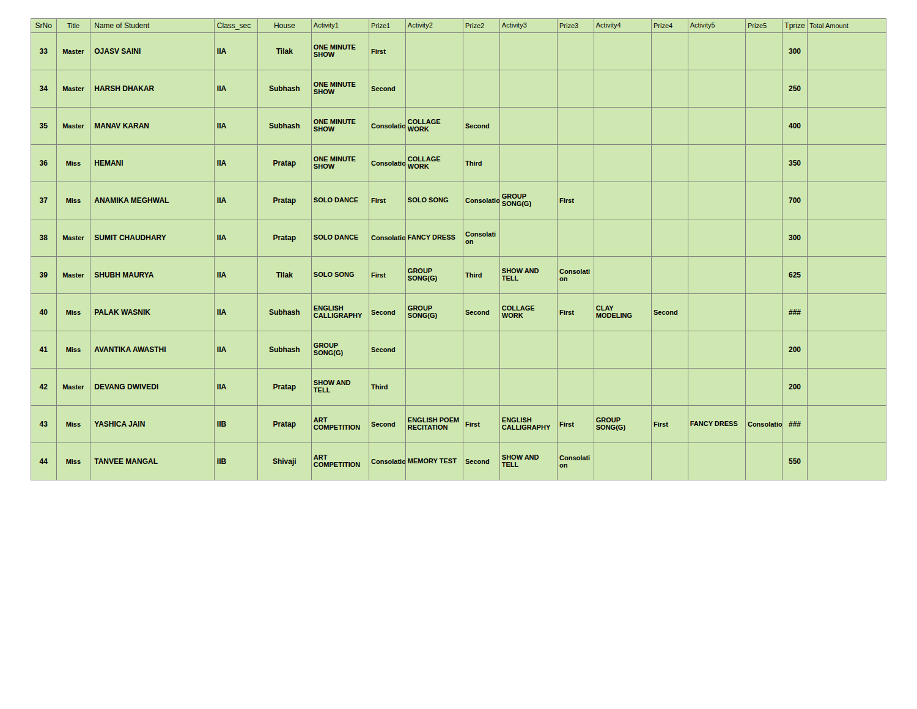| SrNo | Title | Name of Student | Class_sec | House | Activity1 | Prize1 | Activity2 | Prize2 | Activity3 | Prize3 | Activity4 | Prize4 | Activity5 | Prize5 | Tprize | Total Amount |
| --- | --- | --- | --- | --- | --- | --- | --- | --- | --- | --- | --- | --- | --- | --- | --- | --- |
| 33 | Master | OJASV SAINI | IIA | Tilak | ONE MINUTE SHOW | First | | | | | | | | | 300 | |
| 34 | Master | HARSH DHAKAR | IIA | Subhash | ONE MINUTE SHOW | Second | | | | | | | | | 250 | |
| 35 | Master | MANAV KARAN | IIA | Subhash | ONE MINUTE SHOW | Consolation | COLLAGE WORK | Second | | | | | | | 400 | |
| 36 | Miss | HEMANI | IIA | Pratap | ONE MINUTE SHOW | Consolation | COLLAGE WORK | Third | | | | | | | 350 | |
| 37 | Miss | ANAMIKA MEGHWAL | IIA | Pratap | SOLO DANCE | First | SOLO SONG | Consolation | GROUP SONG(G) | First | | | | | 700 | |
| 38 | Master | SUMIT CHAUDHARY | IIA | Pratap | SOLO DANCE | Consolation | FANCY DRESS | Consolation | | | | | | | 300 | |
| 39 | Master | SHUBH MAURYA | IIA | Tilak | SOLO SONG | First | GROUP SONG(G) | Third | SHOW AND TELL | Consolation | | | | | 625 | |
| 40 | Miss | PALAK WASNIK | IIA | Subhash | ENGLISH CALLIGRAPHY | Second | GROUP SONG(G) | Second | COLLAGE WORK | First | CLAY MODELING | Second | | | ### | |
| 41 | Miss | AVANTIKA AWASTHI | IIA | Subhash | GROUP SONG(G) | Second | | | | | | | | | 200 | |
| 42 | Master | DEVANG DWIVEDI | IIA | Pratap | SHOW AND TELL | Third | | | | | | | | | 200 | |
| 43 | Miss | YASHICA JAIN | IIB | Pratap | ART COMPETITION | Second | ENGLISH POEM RECITATION | First | ENGLISH CALLIGRAPHY | First | GROUP SONG(G) | First | FANCY DRESS | Consolation | ### | |
| 44 | Miss | TANVEE MANGAL | IIB | Shivaji | ART COMPETITION | Consolation | MEMORY TEST | Second | SHOW AND TELL | Consolation | | | | | 550 | |